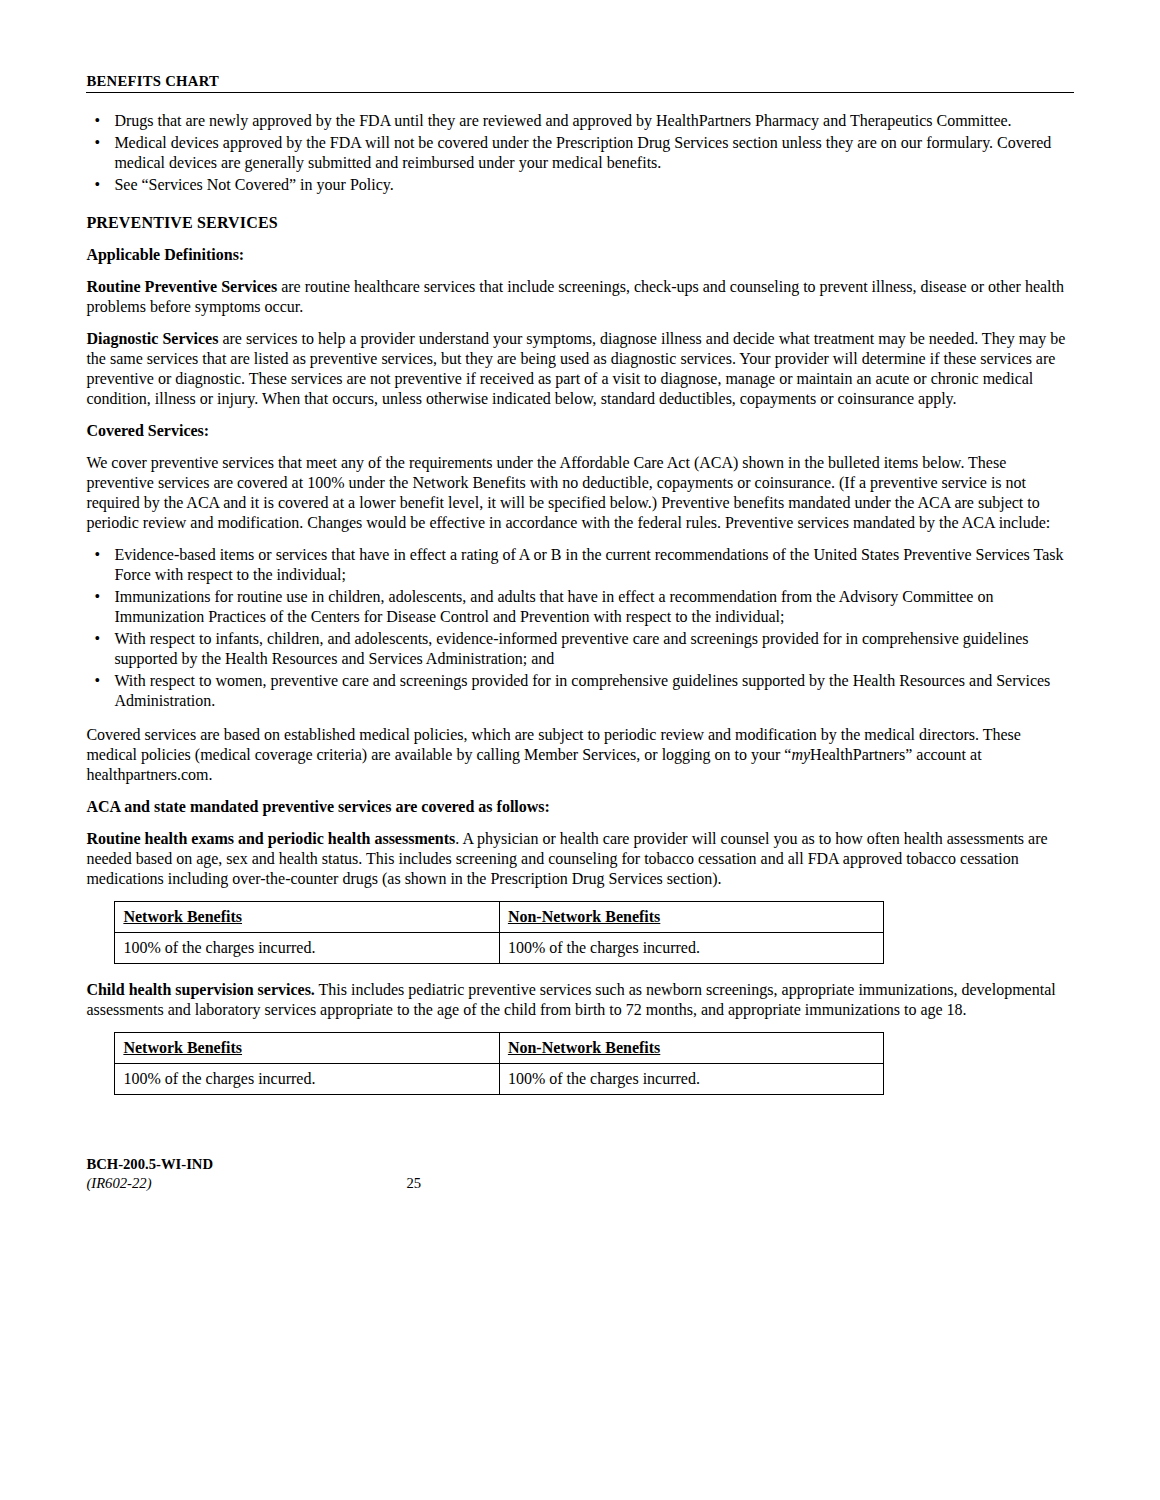BENEFITS CHART
Drugs that are newly approved by the FDA until they are reviewed and approved by HealthPartners Pharmacy and Therapeutics Committee.
Medical devices approved by the FDA will not be covered under the Prescription Drug Services section unless they are on our formulary. Covered medical devices are generally submitted and reimbursed under your medical benefits.
See “Services Not Covered” in your Policy.
PREVENTIVE SERVICES
Applicable Definitions:
Routine Preventive Services are routine healthcare services that include screenings, check-ups and counseling to prevent illness, disease or other health problems before symptoms occur.
Diagnostic Services are services to help a provider understand your symptoms, diagnose illness and decide what treatment may be needed. They may be the same services that are listed as preventive services, but they are being used as diagnostic services. Your provider will determine if these services are preventive or diagnostic. These services are not preventive if received as part of a visit to diagnose, manage or maintain an acute or chronic medical condition, illness or injury. When that occurs, unless otherwise indicated below, standard deductibles, copayments or coinsurance apply.
Covered Services:
We cover preventive services that meet any of the requirements under the Affordable Care Act (ACA) shown in the bulleted items below. These preventive services are covered at 100% under the Network Benefits with no deductible, copayments or coinsurance. (If a preventive service is not required by the ACA and it is covered at a lower benefit level, it will be specified below.) Preventive benefits mandated under the ACA are subject to periodic review and modification. Changes would be effective in accordance with the federal rules. Preventive services mandated by the ACA include:
Evidence-based items or services that have in effect a rating of A or B in the current recommendations of the United States Preventive Services Task Force with respect to the individual;
Immunizations for routine use in children, adolescents, and adults that have in effect a recommendation from the Advisory Committee on Immunization Practices of the Centers for Disease Control and Prevention with respect to the individual;
With respect to infants, children, and adolescents, evidence-informed preventive care and screenings provided for in comprehensive guidelines supported by the Health Resources and Services Administration; and
With respect to women, preventive care and screenings provided for in comprehensive guidelines supported by the Health Resources and Services Administration.
Covered services are based on established medical policies, which are subject to periodic review and modification by the medical directors. These medical policies (medical coverage criteria) are available by calling Member Services, or logging on to your “my HealthPartners” account at healthpartners.com.
ACA and state mandated preventive services are covered as follows:
Routine health exams and periodic health assessments. A physician or health care provider will counsel you as to how often health assessments are needed based on age, sex and health status. This includes screening and counseling for tobacco cessation and all FDA approved tobacco cessation medications including over-the-counter drugs (as shown in the Prescription Drug Services section).
| Network Benefits | Non-Network Benefits |
| --- | --- |
| 100% of the charges incurred. | 100% of the charges incurred. |
Child health supervision services. This includes pediatric preventive services such as newborn screenings, appropriate immunizations, developmental assessments and laboratory services appropriate to the age of the child from birth to 72 months, and appropriate immunizations to age 18.
| Network Benefits | Non-Network Benefits |
| --- | --- |
| 100% of the charges incurred. | 100% of the charges incurred. |
BCH-200.5-WI-IND
(IR602-22)
25